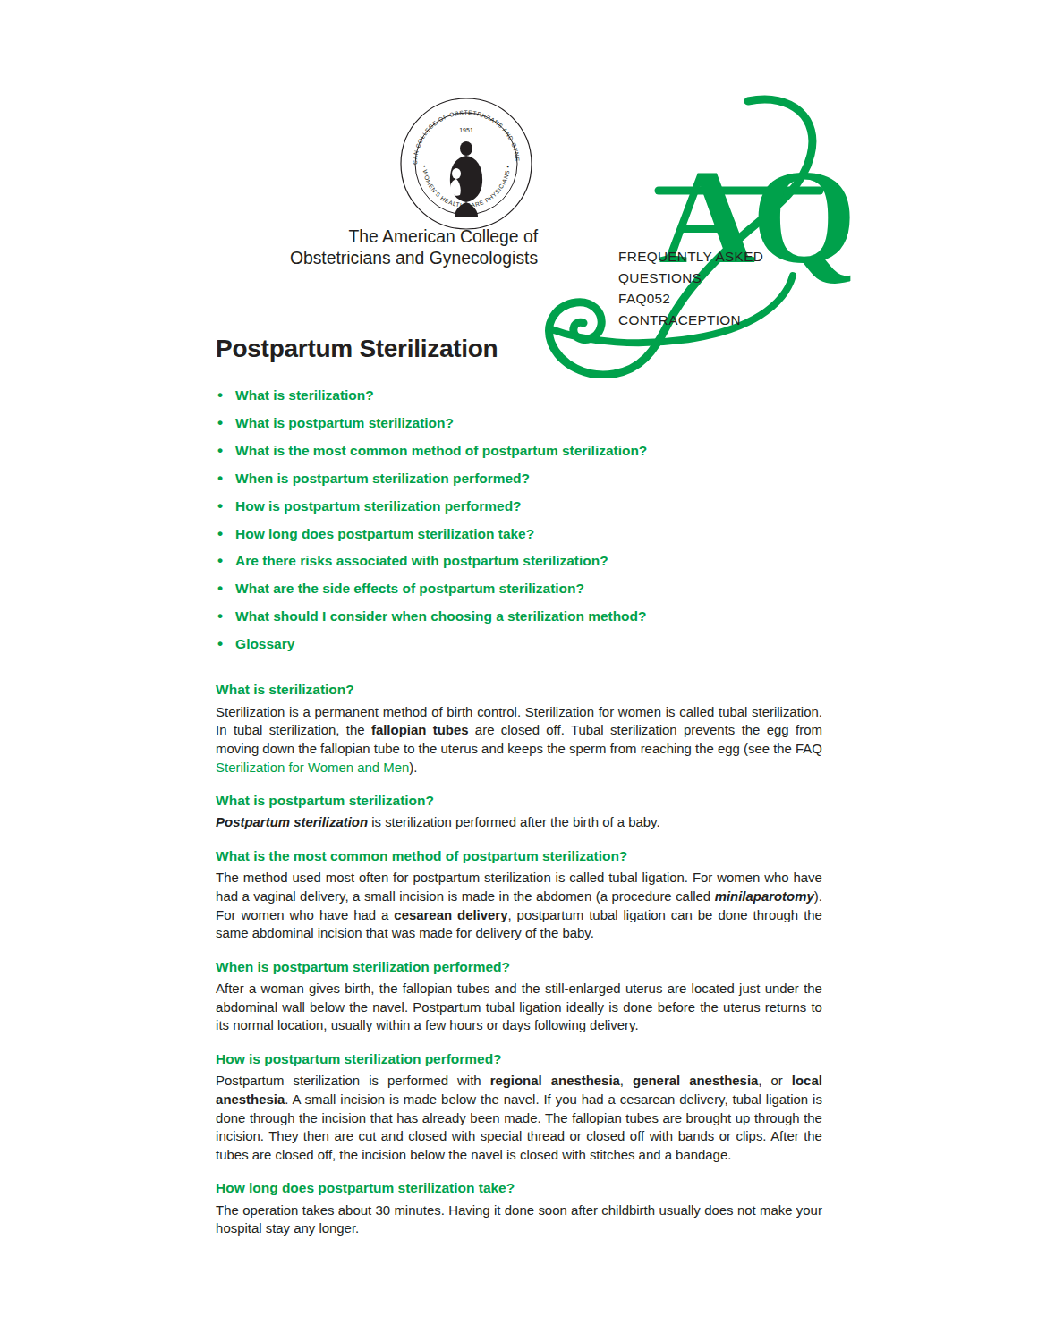THE AMERICAN COLLEGE OF OBSTETRICIANS AND GYNECOLOGISTS • WOMEN'S HEALTH CARE PHYSICIANS • 1951
The American College of
Obstetricians and Gynecologists
AQ
FREQUENTLY ASKED QUESTIONS
FAQ052
CONTRACEPTION
Postpartum Sterilization
What is sterilization?
What is postpartum sterilization?
What is the most common method of postpartum sterilization?
When is postpartum sterilization performed?
How is postpartum sterilization performed?
How long does postpartum sterilization take?
Are there risks associated with postpartum sterilization?
What are the side effects of postpartum sterilization?
What should I consider when choosing a sterilization method?
Glossary
What is sterilization?
Sterilization is a permanent method of birth control. Sterilization for women is called tubal sterilization. In tubal sterilization, the fallopian tubes are closed off. Tubal sterilization prevents the egg from moving down the fallopian tube to the uterus and keeps the sperm from reaching the egg (see the FAQ Sterilization for Women and Men).
What is postpartum sterilization?
Postpartum sterilization is sterilization performed after the birth of a baby.
What is the most common method of postpartum sterilization?
The method used most often for postpartum sterilization is called tubal ligation. For women who have had a vaginal delivery, a small incision is made in the abdomen (a procedure called minilaparotomy). For women who have had a cesarean delivery, postpartum tubal ligation can be done through the same abdominal incision that was made for delivery of the baby.
When is postpartum sterilization performed?
After a woman gives birth, the fallopian tubes and the still-enlarged uterus are located just under the abdominal wall below the navel. Postpartum tubal ligation ideally is done before the uterus returns to its normal location, usually within a few hours or days following delivery.
How is postpartum sterilization performed?
Postpartum sterilization is performed with regional anesthesia, general anesthesia, or local anesthesia. A small incision is made below the navel. If you had a cesarean delivery, tubal ligation is done through the incision that has already been made. The fallopian tubes are brought up through the incision. They then are cut and closed with special thread or closed off with bands or clips. After the tubes are closed off, the incision below the navel is closed with stitches and a bandage.
How long does postpartum sterilization take?
The operation takes about 30 minutes. Having it done soon after childbirth usually does not make your hospital stay any longer.